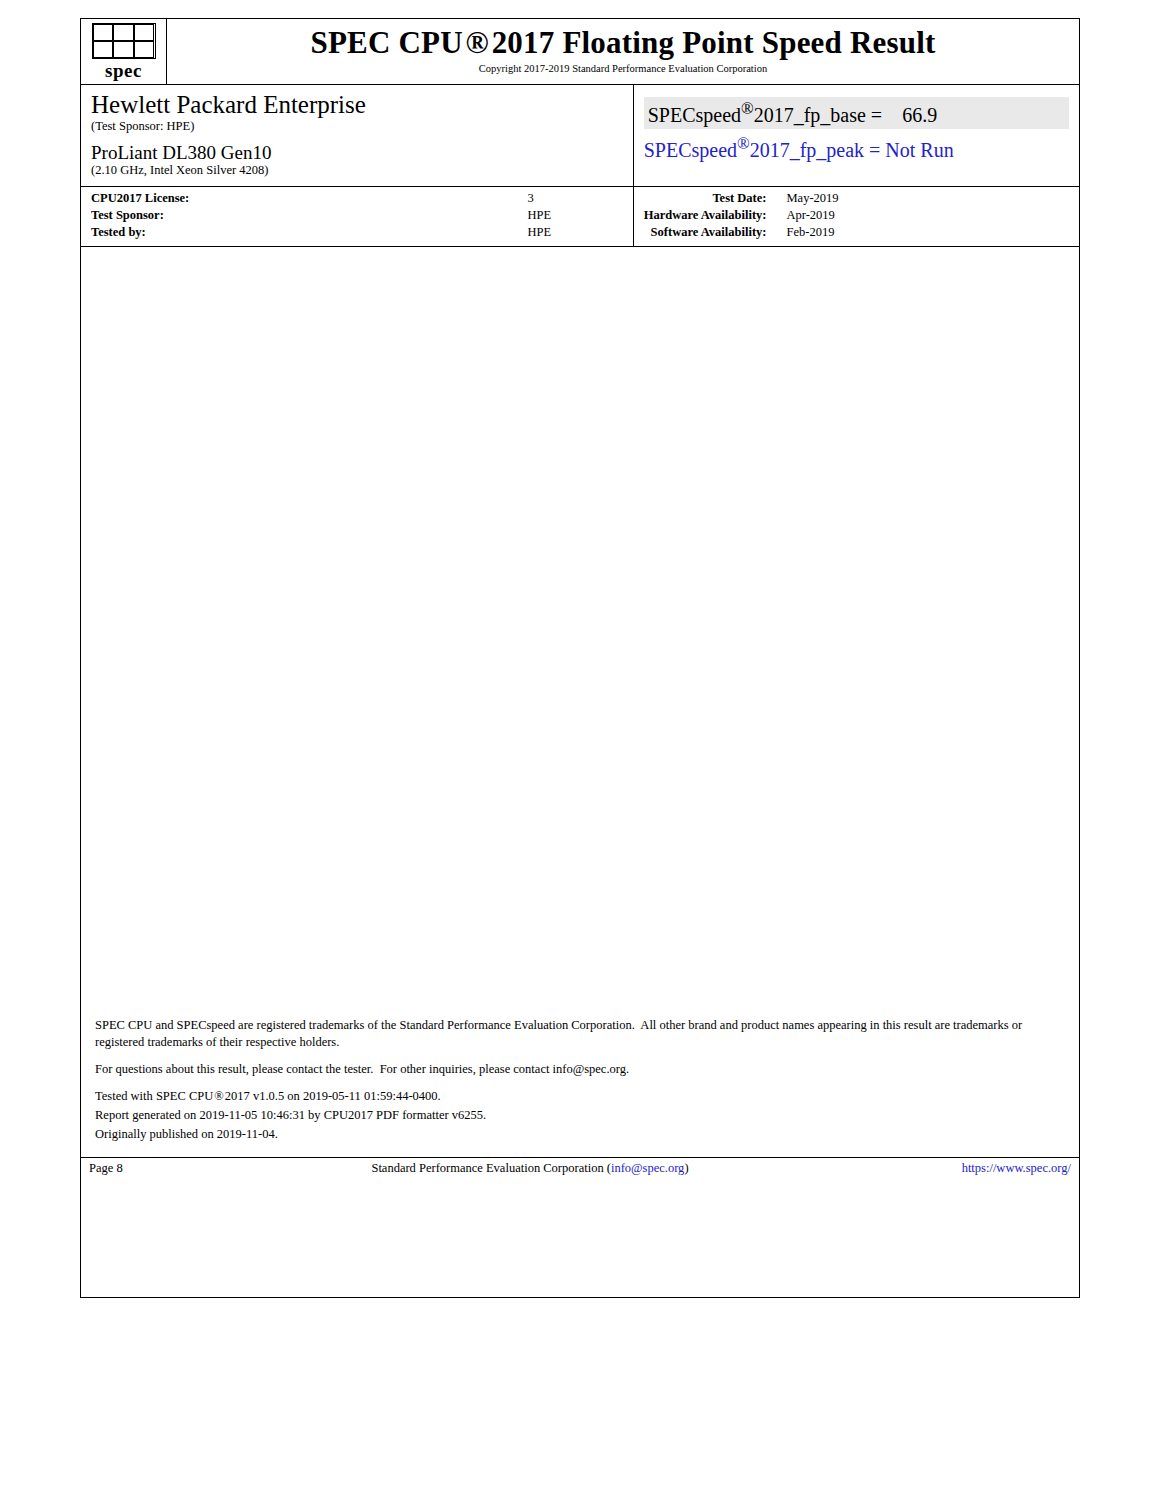spec
SPEC CPU ® 2017 Floating Point Speed Result
Copyright 2017-2019 Standard Performance Evaluation Corporation
Hewlett Packard Enterprise
(Test Sponsor: HPE)
ProLiant DL380 Gen10
(2.10 GHz, Intel Xeon Silver 4208)
SPECspeed®2017_fp_base = 66.9
SPECspeed®2017_fp_peak = Not Run
| CPU2017 License: | 3 |
| Test Sponsor: | HPE |
| Tested by: | HPE |
| Test Date: | May-2019 |
| Hardware Availability: | Apr-2019 |
| Software Availability: | Feb-2019 |
SPEC CPU and SPECspeed are registered trademarks of the Standard Performance Evaluation Corporation. All other brand and product names appearing in this result are trademarks or registered trademarks of their respective holders.
For questions about this result, please contact the tester. For other inquiries, please contact info@spec.org.
Tested with SPEC CPU ® 2017 v1.0.5 on 2019-05-11 01:59:44-0400.
Report generated on 2019-11-05 10:46:31 by CPU2017 PDF formatter v6255.
Originally published on 2019-11-04.
Page 8
Standard Performance Evaluation Corporation (info@spec.org)
https://www.spec.org/